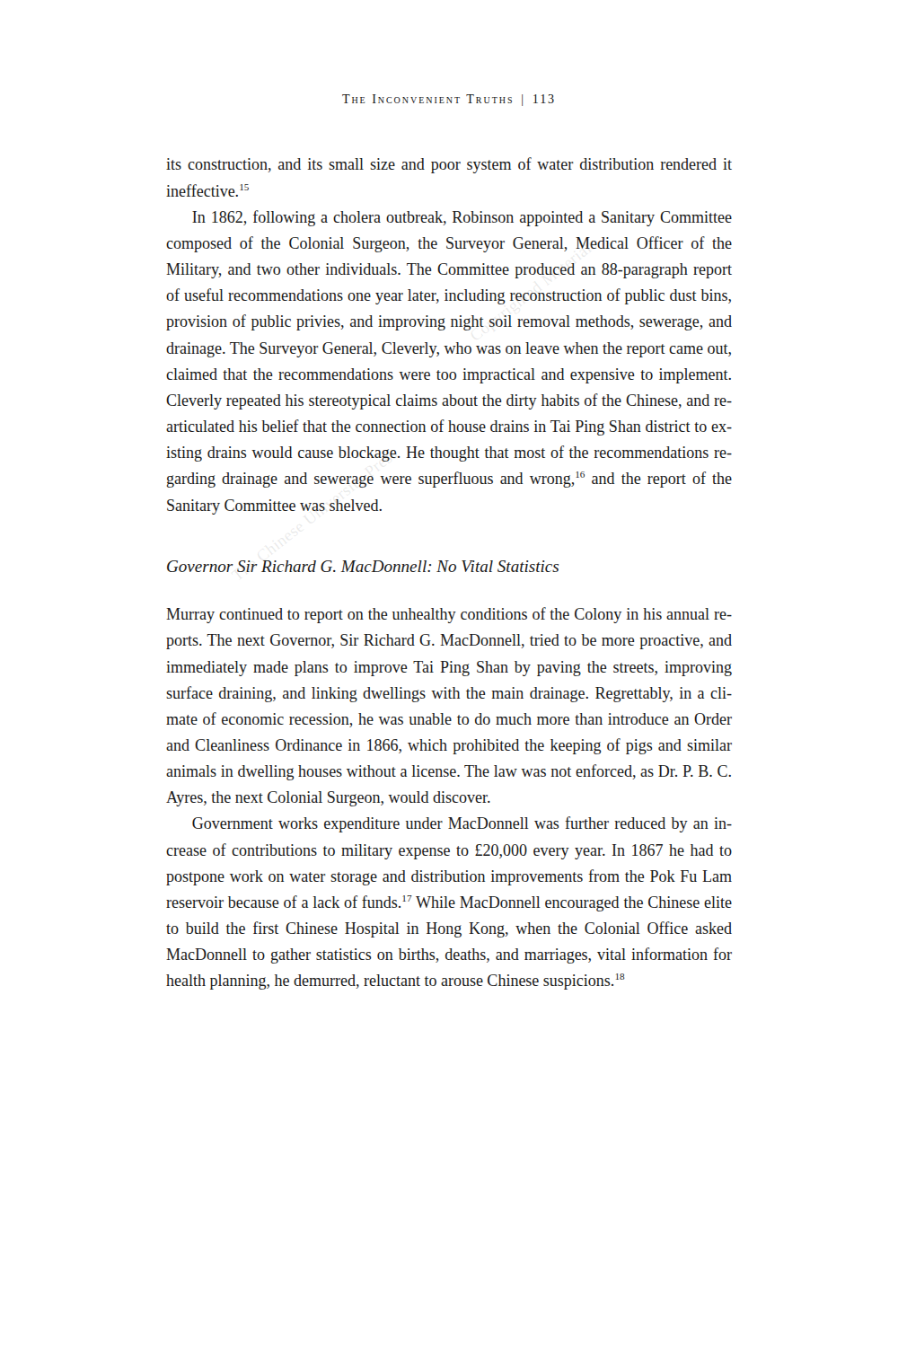The Inconvenient Truths|113
its construction, and its small size and poor system of water distribution rendered it ineffective.15
In 1862, following a cholera outbreak, Robinson appointed a Sanitary Committee composed of the Colonial Surgeon, the Surveyor General, Medical Officer of the Military, and two other individuals. The Committee produced an 88-paragraph report of useful recommendations one year later, including reconstruction of public dust bins, provision of public privies, and improving night soil removal methods, sewerage, and drainage. The Surveyor General, Cleverly, who was on leave when the report came out, claimed that the recommendations were too impractical and expensive to implement. Cleverly repeated his stereotypical claims about the dirty habits of the Chinese, and re-articulated his belief that the connection of house drains in Tai Ping Shan district to existing drains would cause blockage. He thought that most of the recommendations regarding drainage and sewerage were superfluous and wrong,16 and the report of the Sanitary Committee was shelved.
Governor Sir Richard G. MacDonnell: No Vital Statistics
Murray continued to report on the unhealthy conditions of the Colony in his annual reports. The next Governor, Sir Richard G. MacDonnell, tried to be more proactive, and immediately made plans to improve Tai Ping Shan by paving the streets, improving surface draining, and linking dwellings with the main drainage. Regrettably, in a climate of economic recession, he was unable to do much more than introduce an Order and Cleanliness Ordinance in 1866, which prohibited the keeping of pigs and similar animals in dwelling houses without a license. The law was not enforced, as Dr. P. B. C. Ayres, the next Colonial Surgeon, would discover.
Government works expenditure under MacDonnell was further reduced by an increase of contributions to military expense to £20,000 every year. In 1867 he had to postpone work on water storage and distribution improvements from the Pok Fu Lam reservoir because of a lack of funds.17 While MacDonnell encouraged the Chinese elite to build the first Chinese Hospital in Hong Kong, when the Colonial Office asked MacDonnell to gather statistics on births, deaths, and marriages, vital information for health planning, he demurred, reluctant to arouse Chinese suspicions.18
Copyrighted Materials The Chinese University Press